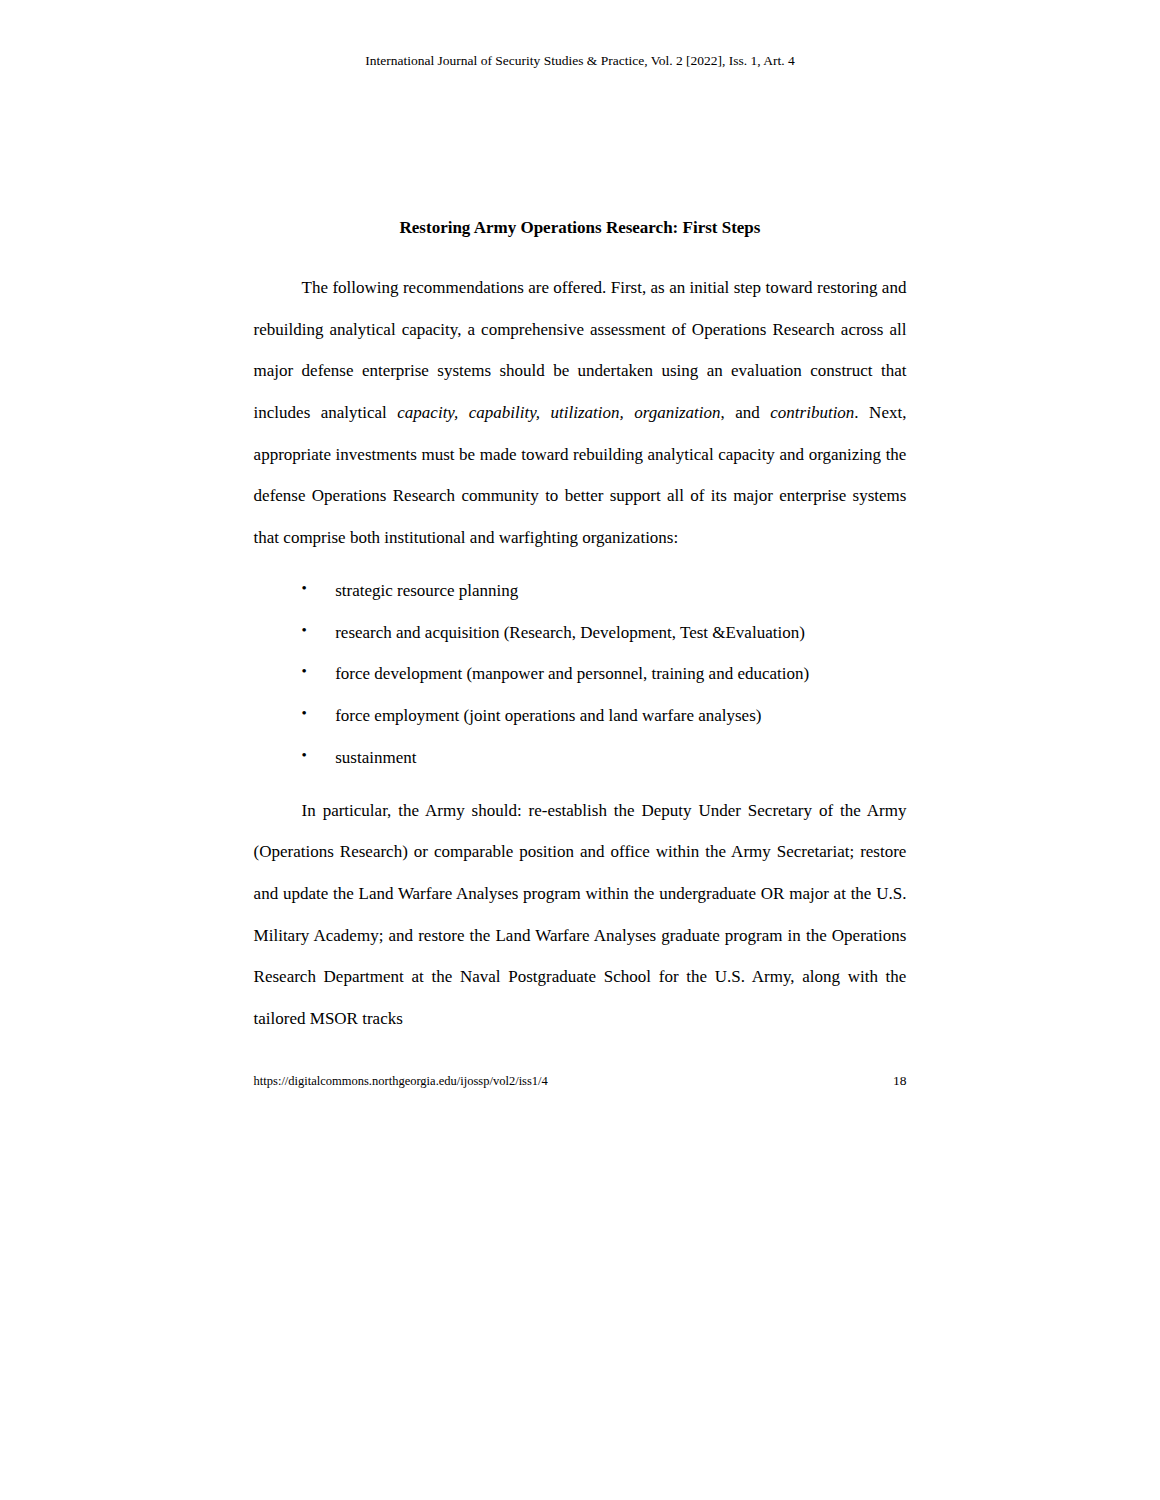International Journal of Security Studies & Practice, Vol. 2 [2022], Iss. 1, Art. 4
Restoring Army Operations Research: First Steps
The following recommendations are offered. First, as an initial step toward restoring and rebuilding analytical capacity, a comprehensive assessment of Operations Research across all major defense enterprise systems should be undertaken using an evaluation construct that includes analytical capacity, capability, utilization, organization, and contribution. Next, appropriate investments must be made toward rebuilding analytical capacity and organizing the defense Operations Research community to better support all of its major enterprise systems that comprise both institutional and warfighting organizations:
strategic resource planning
research and acquisition (Research, Development, Test &Evaluation)
force development (manpower and personnel, training and education)
force employment (joint operations and land warfare analyses)
sustainment
In particular, the Army should: re-establish the Deputy Under Secretary of the Army (Operations Research) or comparable position and office within the Army Secretariat; restore and update the Land Warfare Analyses program within the undergraduate OR major at the U.S. Military Academy; and restore the Land Warfare Analyses graduate program in the Operations Research Department at the Naval Postgraduate School for the U.S. Army, along with the tailored MSOR tracks
https://digitalcommons.northgeorgia.edu/ijossp/vol2/iss1/4 18